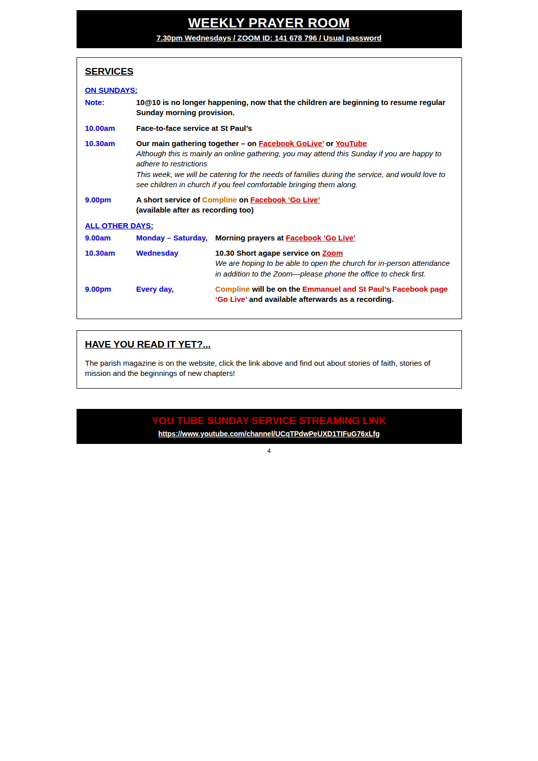WEEKLY PRAYER ROOM
7.30pm Wednesdays / ZOOM ID: 141 678 796 / Usual password
SERVICES
ON SUNDAYS:
| Note: | 10@10 is no longer happening, now that the children are beginning to resume regular Sunday morning provision. |
| 10.00am | Face-to-face service at St Paul’s |
| 10.30am | Our main gathering together – on Facebook GoLive’ or YouTube Although this is mainly an online gathering, you may attend this Sunday if you are happy to adhere to restrictions This week, we will be catering for the needs of families during the service, and would love to see children in church if you feel comfortable bringing them along. |
| 9.00pm | A short service of Compline on Facebook ‘Go Live’ (available after as recording too) |
ALL OTHER DAYS:
| 9.00am | Monday – Saturday, | Morning prayers at Facebook ‘Go Live’ |
| 10.30am | Wednesday | 10.30 Short agape service on Zoom We are hoping to be able to open the church for in-person attendance in addition to the Zoom—please phone the office to check first. |
| 9.00pm | Every day, | Compline will be on the Emmanuel and St Paul’s Facebook page ‘Go Live’ and available afterwards as a recording. |
HAVE YOU READ IT YET?...
The parish magazine is on the website, click the link above and find out about stories of faith, stories of mission and the beginnings of new chapters!
YOU TUBE SUNDAY SERVICE STREAMING LINK
https://www.youtube.com/channel/UCqTPdwPeUXD1TIFuG76xLfg
4